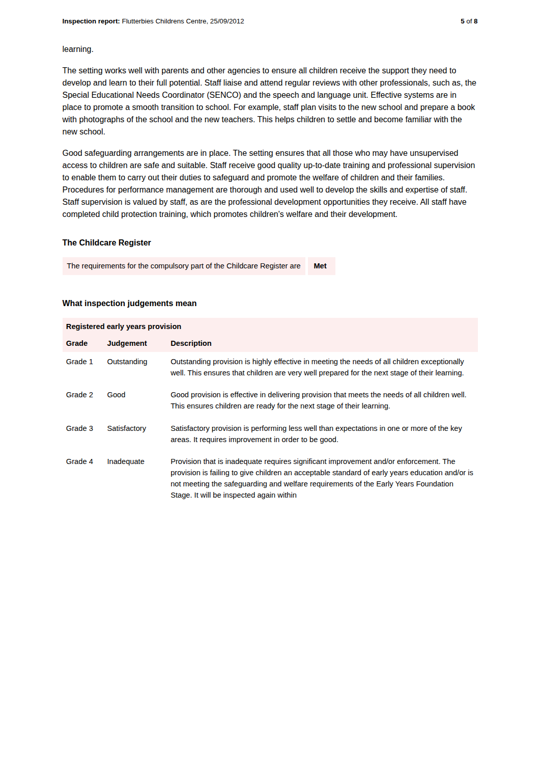Inspection report: Flutterbies Childrens Centre, 25/09/2012
5 of 8
learning.
The setting works well with parents and other agencies to ensure all children receive the support they need to develop and learn to their full potential. Staff liaise and attend regular reviews with other professionals, such as, the Special Educational Needs Coordinator (SENCO) and the speech and language unit. Effective systems are in place to promote a smooth transition to school. For example, staff plan visits to the new school and prepare a book with photographs of the school and the new teachers. This helps children to settle and become familiar with the new school.
Good safeguarding arrangements are in place. The setting ensures that all those who may have unsupervised access to children are safe and suitable. Staff receive good quality up-to-date training and professional supervision to enable them to carry out their duties to safeguard and promote the welfare of children and their families. Procedures for performance management are thorough and used well to develop the skills and expertise of staff. Staff supervision is valued by staff, as are the professional development opportunities they receive. All staff have completed child protection training, which promotes children's welfare and their development.
The Childcare Register
The requirements for the compulsory part of the Childcare Register are
Met
What inspection judgements mean
Registered early years provision
| Grade | Judgement | Description |
| --- | --- | --- |
| Grade 1 | Outstanding | Outstanding provision is highly effective in meeting the needs of all children exceptionally well. This ensures that children are very well prepared for the next stage of their learning. |
| Grade 2 | Good | Good provision is effective in delivering provision that meets the needs of all children well. This ensures children are ready for the next stage of their learning. |
| Grade 3 | Satisfactory | Satisfactory provision is performing less well than expectations in one or more of the key areas. It requires improvement in order to be good. |
| Grade 4 | Inadequate | Provision that is inadequate requires significant improvement and/or enforcement. The provision is failing to give children an acceptable standard of early years education and/or is not meeting the safeguarding and welfare requirements of the Early Years Foundation Stage. It will be inspected again within |